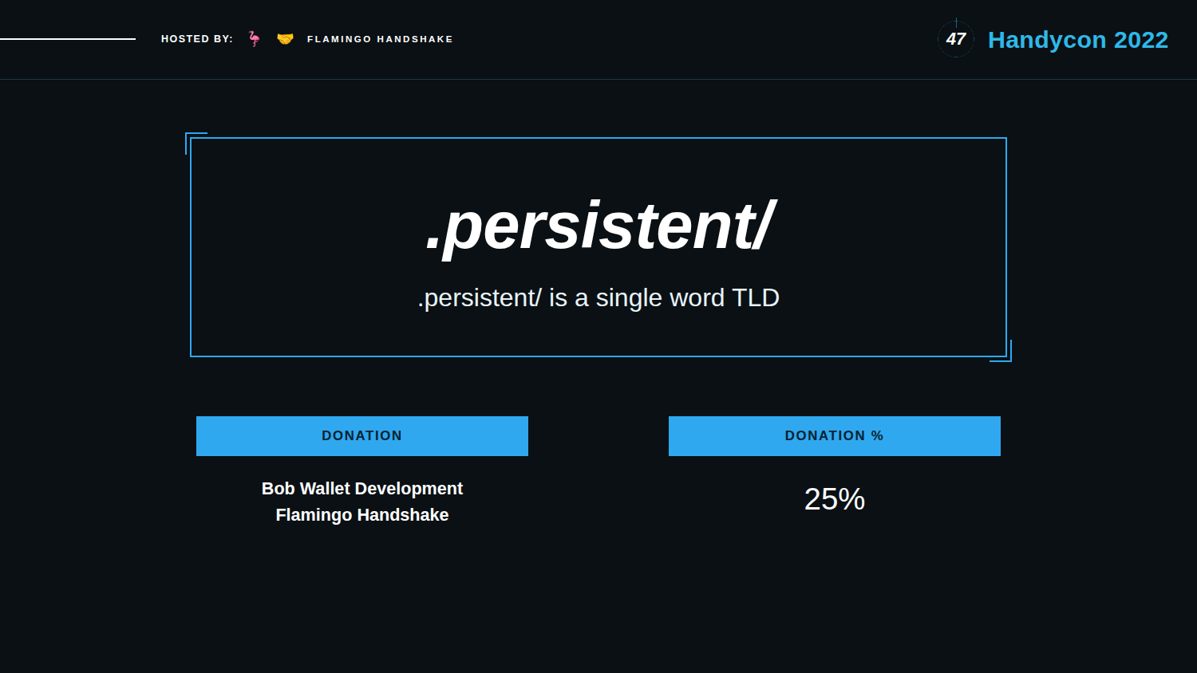HOSTED BY: 🦩 🤝 FLAMINGO HANDSHAKE
47
Handycon 2022
.persistent/
.persistent/ is a single word TLD
DONATION
Bob Wallet Development
Flamingo Handshake
DONATION %
25%